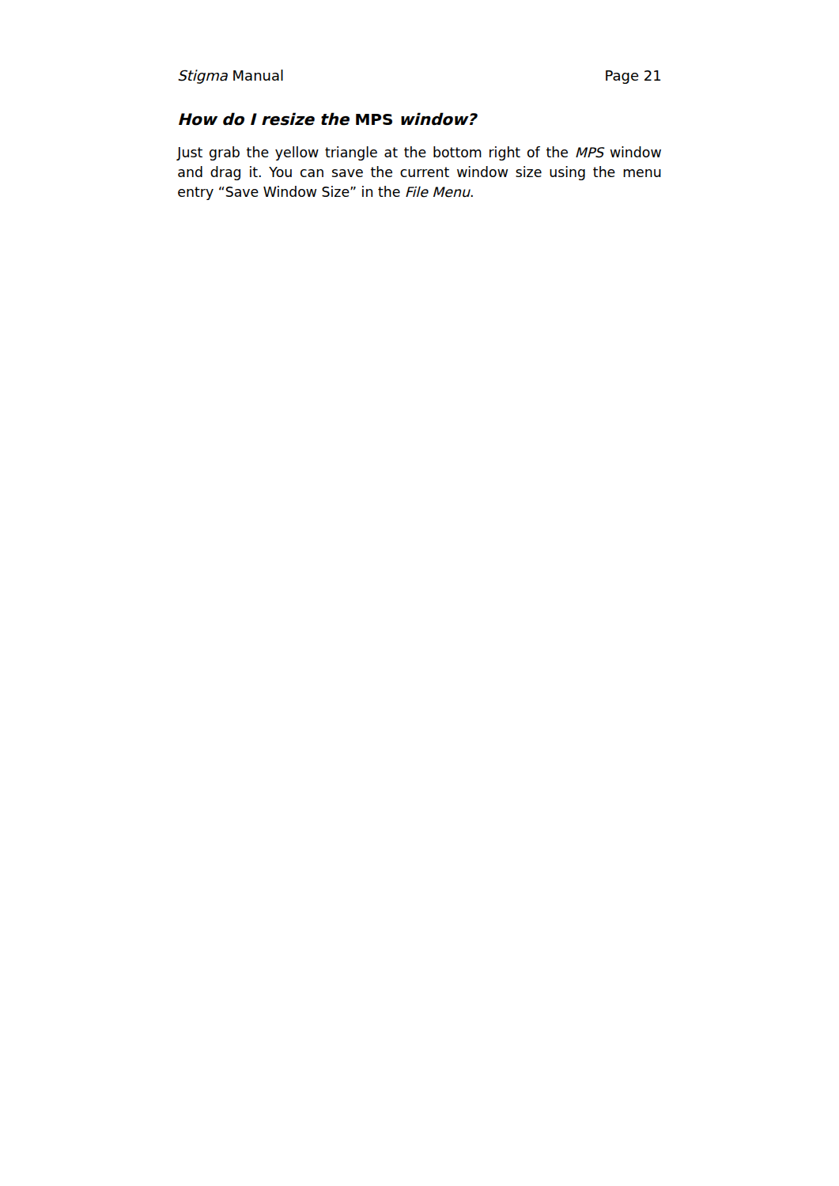Stigma Manual
Page 21
How do I resize the MPS window?
Just grab the yellow triangle at the bottom right of the MPS window and drag it. You can save the current window size using the menu entry “Save Window Size” in the File Menu.